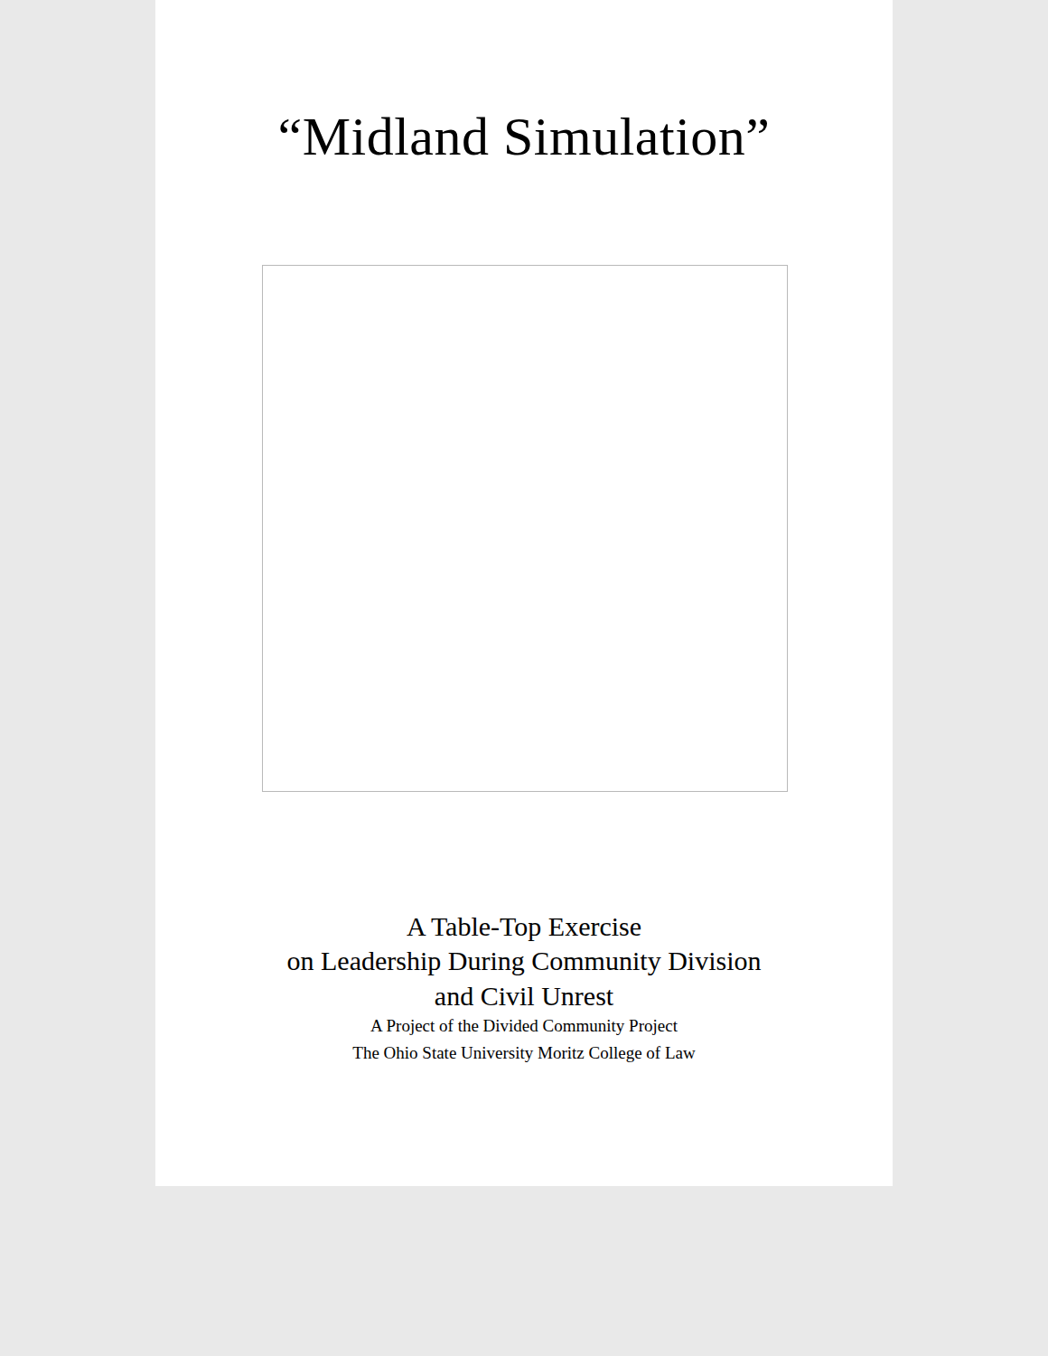“Midland Simulation”
A Table-Top Exercise on Leadership During Community Division
and Civil Unrest
A Project of the Divided Community Project
The Ohio State University Moritz College of Law